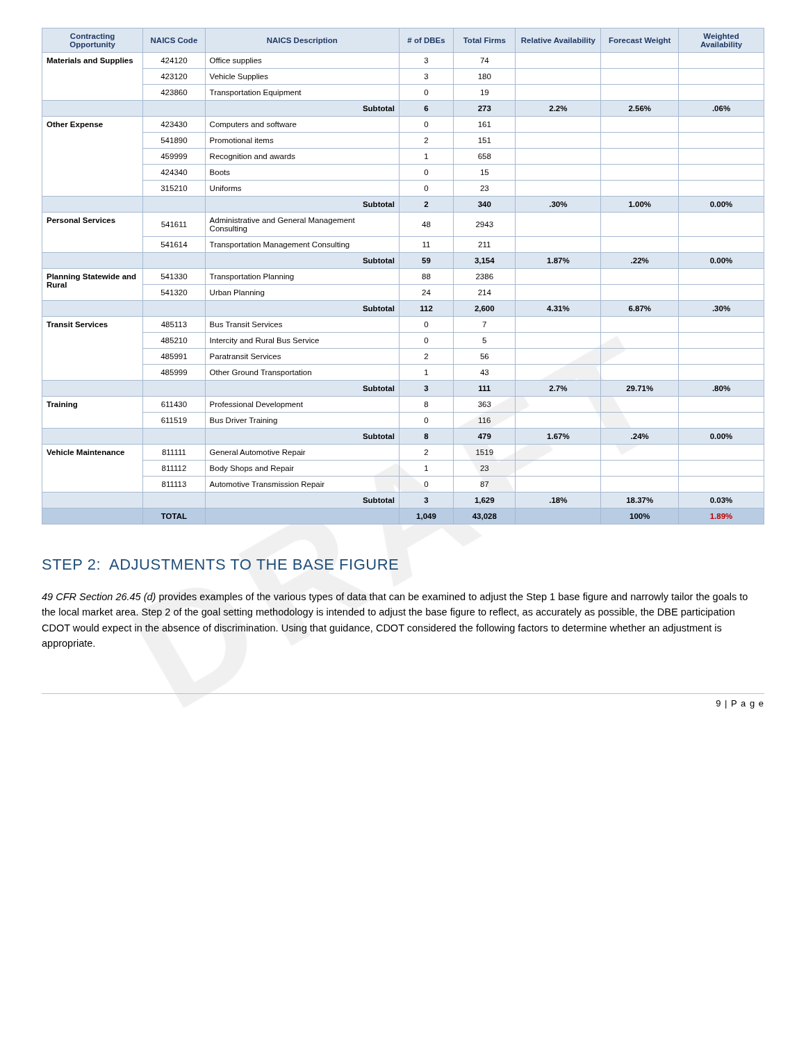DRAFT
| Contracting Opportunity | NAICS Code | NAICS Description | # of DBEs | Total Firms | Relative Availability | Forecast Weight | Weighted Availability |
| --- | --- | --- | --- | --- | --- | --- | --- |
| Materials and Supplies | 424120 | Office supplies | 3 | 74 | | | |
| 423120 | Vehicle Supplies | 3 | 180 | | | |
| 423860 | Transportation Equipment | 0 | 19 | | | |
| | | Subtotal | 6 | 273 | 2.2% | 2.56% | .06% |
| Other Expense | 423430 | Computers and software | 0 | 161 | | | |
| 541890 | Promotional items | 2 | 151 | | | |
| 459999 | Recognition and awards | 1 | 658 | | | |
| 424340 | Boots | 0 | 15 | | | |
| 315210 | Uniforms | 0 | 23 | | | |
| | | Subtotal | 2 | 340 | .30% | 1.00% | 0.00% |
| Personal Services | 541611 | Administrative and General Management Consulting | 48 | 2943 | | | |
| 541614 | Transportation Management Consulting | 11 | 211 | | | |
| | | Subtotal | 59 | 3,154 | 1.87% | .22% | 0.00% |
| Planning Statewide and Rural | 541330 | Transportation Planning | 88 | 2386 | | | |
| 541320 | Urban Planning | 24 | 214 | | | |
| | | Subtotal | 112 | 2,600 | 4.31% | 6.87% | .30% |
| Transit Services | 485113 | Bus Transit Services | 0 | 7 | | | |
| 485210 | Intercity and Rural Bus Service | 0 | 5 | | | |
| 485991 | Paratransit Services | 2 | 56 | | | |
| 485999 | Other Ground Transportation | 1 | 43 | | | |
| | | Subtotal | 3 | 111 | 2.7% | 29.71% | .80% |
| Training | 611430 | Professional Development | 8 | 363 | | | |
| 611519 | Bus Driver Training | 0 | 116 | | | |
| | | Subtotal | 8 | 479 | 1.67% | .24% | 0.00% |
| Vehicle Maintenance | 811111 | General Automotive Repair | 2 | 1519 | | | |
| 811112 | Body Shops and Repair | 1 | 23 | | | |
| 811113 | Automotive Transmission Repair | 0 | 87 | | | |
| | | Subtotal | 3 | 1,629 | .18% | 18.37% | 0.03% |
| | TOTAL | | 1,049 | 43,028 | | 100% | 1.89% |
STEP 2: ADJUSTMENTS TO THE BASE FIGURE
49 CFR Section 26.45 (d) provides examples of the various types of data that can be examined to adjust the Step 1 base figure and narrowly tailor the goals to the local market area. Step 2 of the goal setting methodology is intended to adjust the base figure to reflect, as accurately as possible, the DBE participation CDOT would expect in the absence of discrimination. Using that guidance, CDOT considered the following factors to determine whether an adjustment is appropriate.
9 | P a g e